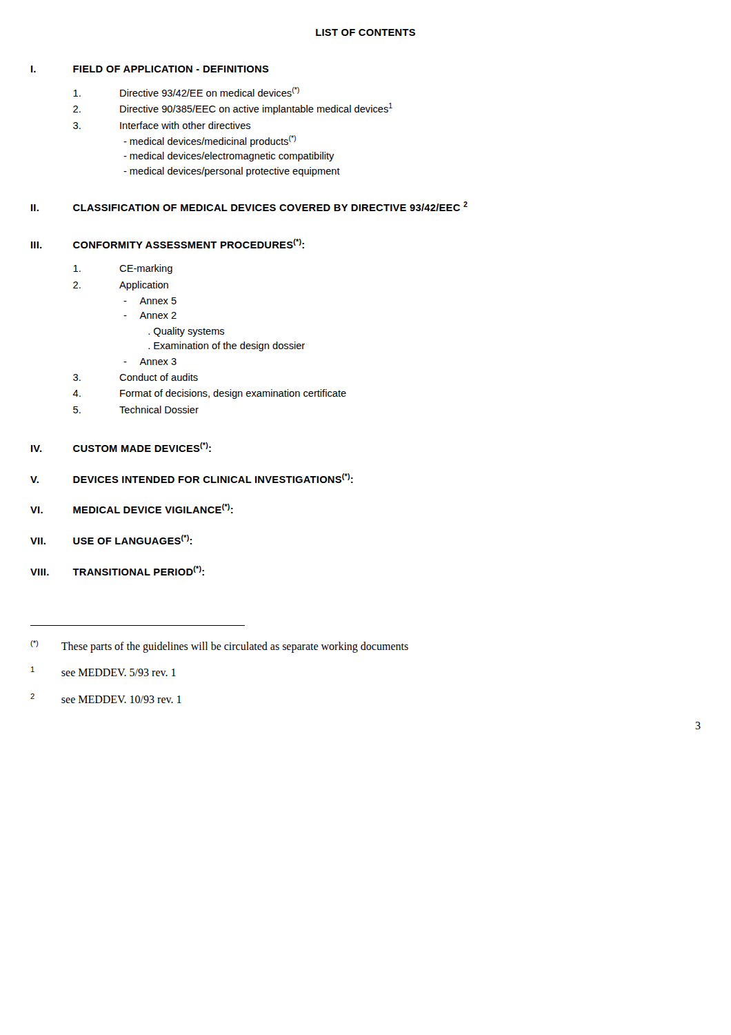LIST OF CONTENTS
I. FIELD OF APPLICATION - DEFINITIONS
1. Directive 93/42/EE on medical devices(*)
2. Directive 90/385/EEC on active implantable medical devices1
3. Interface with other directives
- medical devices/medicinal products(*)
- medical devices/electromagnetic compatibility
- medical devices/personal protective equipment
II. CLASSIFICATION OF MEDICAL DEVICES COVERED BY DIRECTIVE 93/42/EEC 2
III. CONFORMITY ASSESSMENT PROCEDURES(*):
1. CE-marking
2. Application
-Annex 5
-Annex 2
. Quality systems
. Examination of the design dossier
-Annex 3
3. Conduct of audits
4. Format of decisions, design examination certificate
5. Technical Dossier
IV. CUSTOM MADE DEVICES(*):
V. DEVICES INTENDED FOR CLINICAL INVESTIGATIONS(*):
VI. MEDICAL DEVICE VIGILANCE(*):
VII. USE OF LANGUAGES(*):
VIII. TRANSITIONAL PERIOD(*):
(*) These parts of the guidelines will be circulated as separate working documents
1 see MEDDEV. 5/93 rev. 1
2 see MEDDEV. 10/93 rev. 1
3